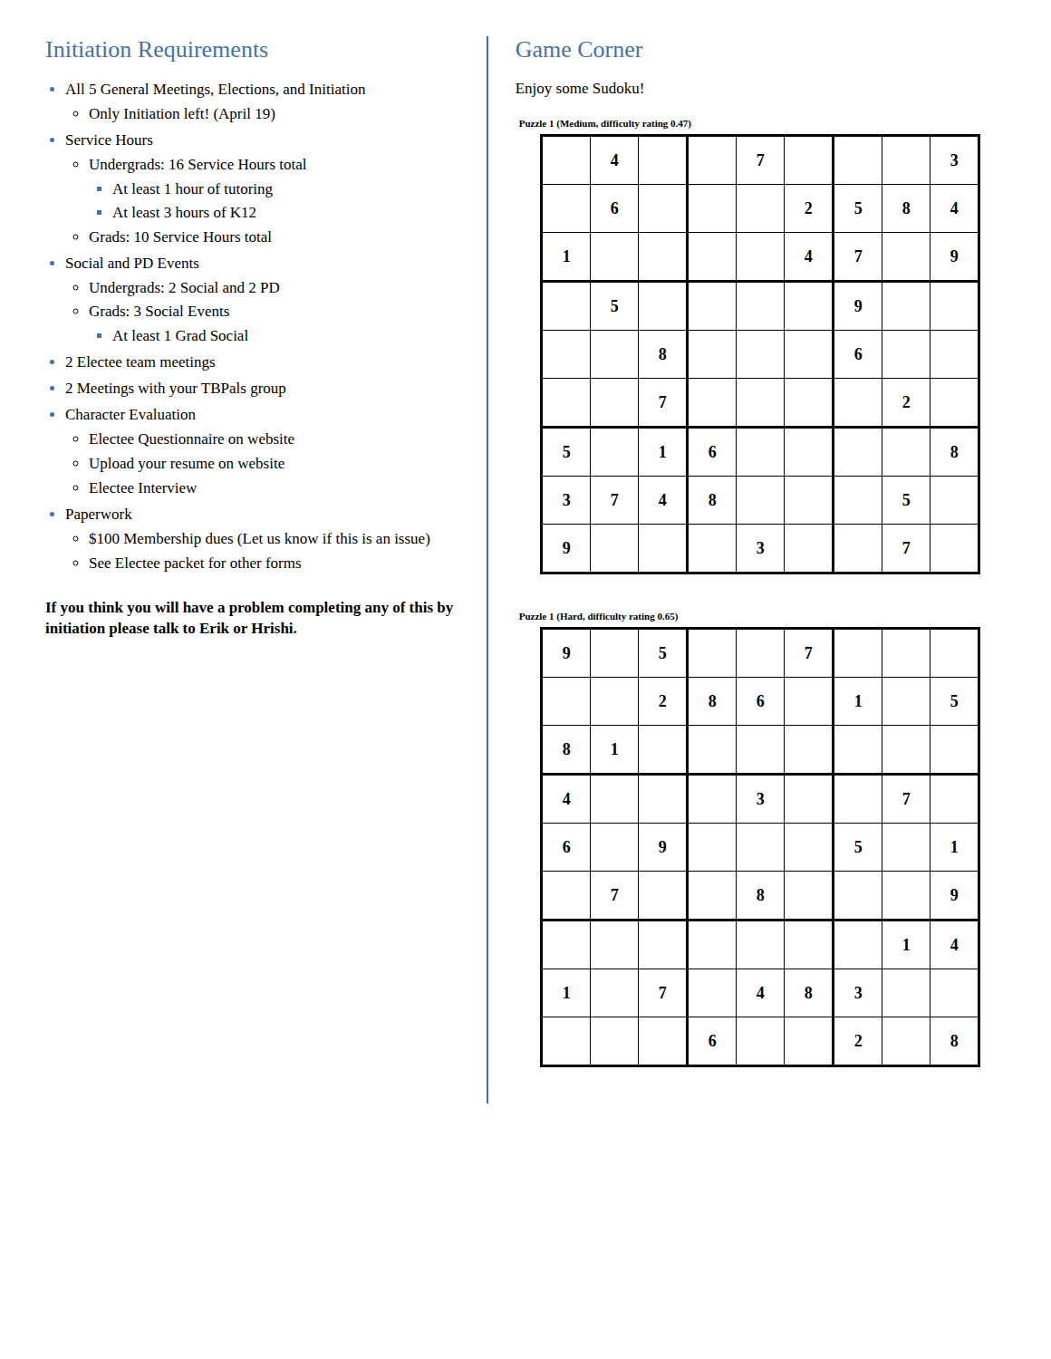Initiation Requirements
All 5 General Meetings, Elections, and Initiation
Only Initiation left! (April 19)
Service Hours
Undergrads: 16 Service Hours total
At least 1 hour of tutoring
At least 3 hours of K12
Grads: 10 Service Hours total
Social and PD Events
Undergrads: 2 Social and 2 PD
Grads: 3 Social Events
At least 1 Grad Social
2 Electee team meetings
2 Meetings with your TBPals group
Character Evaluation
Electee Questionnaire on website
Upload your resume on website
Electee Interview
Paperwork
$100 Membership dues (Let us know if this is an issue)
See Electee packet for other forms
If you think you will have a problem completing any of this by initiation please talk to Erik or Hrishi.
Game Corner
Enjoy some Sudoku!
Puzzle 1 (Medium, difficulty rating 0.47)
| | 4 | | | 7 | | | | 3 |
| | 6 | | | | 2 | 5 | 8 | 4 |
| 1 | | | | | 4 | 7 | | 9 |
| | 5 | | | | | 9 | | |
| | | 8 | | | | 6 | | |
| | | 7 | | | | | 2 | |
| 5 | | 1 | 6 | | | | | 8 |
| 3 | 7 | 4 | 8 | | | | 5 | |
| 9 | | | | 3 | | | 7 | |
Puzzle 1 (Hard, difficulty rating 0.65)
| 9 | | 5 | | | 7 | | | |
| | | 2 | 8 | 6 | | 1 | | 5 |
| 8 | 1 | | | | | | | |
| 4 | | | | 3 | | | 7 | |
| 6 | | 9 | | | | 5 | | 1 |
| | 7 | | | 8 | | | | 9 |
| | | | | | | | 1 | 4 |
| 1 | | 7 | | 4 | 8 | 3 | | |
| | | | 6 | | | 2 | | 8 |